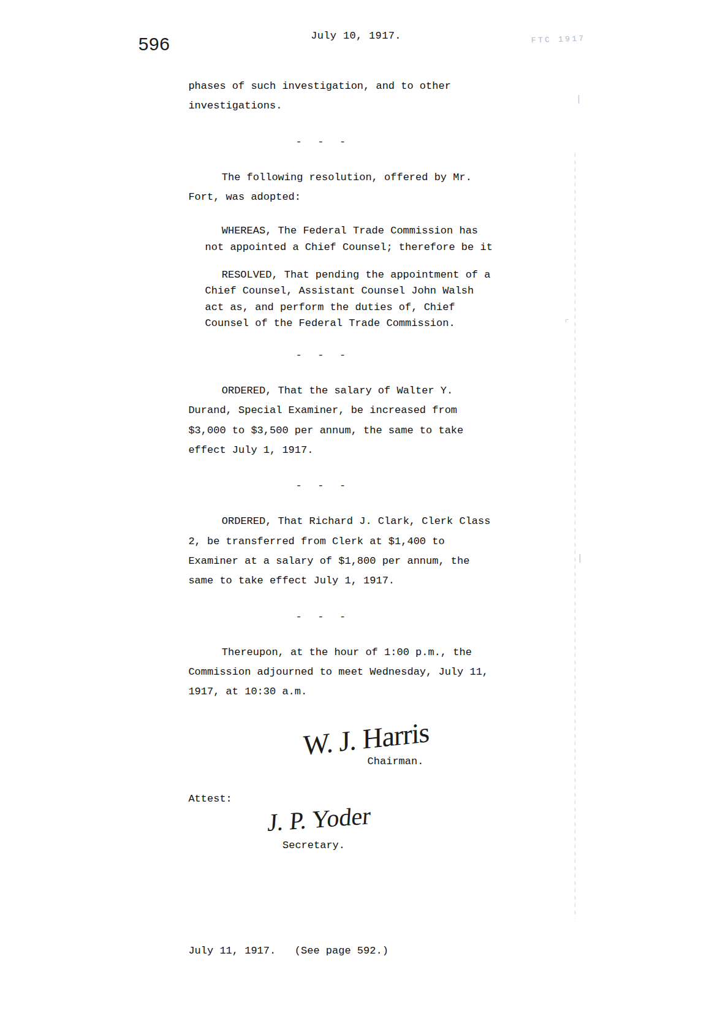FTC 1917
596
July 10, 1917.
| ⌜ |
phases of such investigation, and to other investigations.
- - -
The following resolution, offered by Mr. Fort, was adopted:
WHEREAS, The Federal Trade Commission has not appointed a Chief Counsel; therefore be it
RESOLVED, That pending the appointment of a Chief Counsel, Assistant Counsel John Walsh act as, and perform the duties of, Chief Counsel of the Federal Trade Commission.
- - -
ORDERED, That the salary of Walter Y. Durand, Special Examiner, be increased from $3,000 to $3,500 per annum, the same to take effect July 1, 1917.
- - -
ORDERED, That Richard J. Clark, Clerk Class 2, be transferred from Clerk at $1,400 to Examiner at a salary of $1,800 per annum, the same to take effect July 1, 1917.
- - -
Thereupon, at the hour of 1:00 p.m., the Commission adjourned to meet Wednesday, July 11, 1917, at 10:30 a.m.
W. J. Harris Chairman.
Attest:
J. P. Yoder Secretary.
July 11, 1917. (See page 592.)